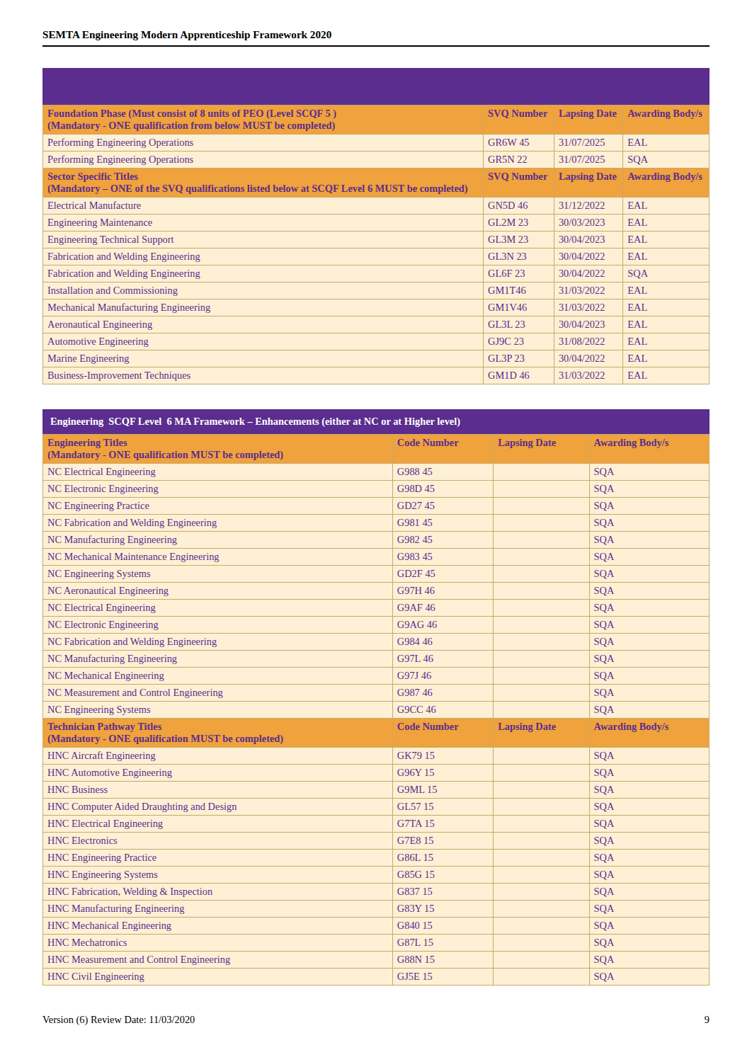SEMTA Engineering Modern Apprenticeship Framework 2020
| Foundation Phase (Must consist of 8 units of PEO (Level SCQF 5 ) (Mandatory - ONE qualification from below MUST be completed) | SVQ Number | Lapsing Date | Awarding Body/s |
| --- | --- | --- | --- |
| Performing Engineering Operations | GR6W 45 | 31/07/2025 | EAL |
| Performing Engineering Operations | GR5N 22 | 31/07/2025 | SQA |
| Sector Specific Titles (Mandatory – ONE of the SVQ qualifications listed below at SCQF Level 6 MUST be completed) | SVQ Number | Lapsing Date | Awarding Body/s |
| Electrical Manufacture | GN5D 46 | 31/12/2022 | EAL |
| Engineering Maintenance | GL2M 23 | 30/03/2023 | EAL |
| Engineering Technical Support | GL3M 23 | 30/04/2023 | EAL |
| Fabrication and Welding Engineering | GL3N 23 | 30/04/2022 | EAL |
| Fabrication and Welding Engineering | GL6F 23 | 30/04/2022 | SQA |
| Installation and Commissioning | GM1T46 | 31/03/2022 | EAL |
| Mechanical Manufacturing Engineering | GM1V46 | 31/03/2022 | EAL |
| Aeronautical Engineering | GL3L 23 | 30/04/2023 | EAL |
| Automotive Engineering | GJ9C 23 | 31/08/2022 | EAL |
| Marine Engineering | GL3P 23 | 30/04/2022 | EAL |
| Business-Improvement Techniques | GM1D 46 | 31/03/2022 | EAL |
Engineering SCQF Level 6 MA Framework – Enhancements (either at NC or at Higher level)
| Engineering Titles (Mandatory - ONE qualification MUST be completed) | Code Number | Lapsing Date | Awarding Body/s |
| --- | --- | --- | --- |
| NC Electrical Engineering | G988 45 | | SQA |
| NC Electronic Engineering | G98D 45 | | SQA |
| NC Engineering Practice | GD27 45 | | SQA |
| NC Fabrication and Welding Engineering | G981 45 | | SQA |
| NC Manufacturing Engineering | G982 45 | | SQA |
| NC Mechanical Maintenance Engineering | G983 45 | | SQA |
| NC Engineering Systems | GD2F 45 | | SQA |
| NC Aeronautical Engineering | G97H 46 | | SQA |
| NC Electrical Engineering | G9AF 46 | | SQA |
| NC Electronic Engineering | G9AG 46 | | SQA |
| NC Fabrication and Welding Engineering | G984 46 | | SQA |
| NC Manufacturing Engineering | G97L 46 | | SQA |
| NC Mechanical Engineering | G97J 46 | | SQA |
| NC Measurement and Control Engineering | G987 46 | | SQA |
| NC Engineering Systems | G9CC 46 | | SQA |
| Technician Pathway Titles (Mandatory - ONE qualification MUST be completed) | Code Number | Lapsing Date | Awarding Body/s |
| HNC Aircraft Engineering | GK79 15 | | SQA |
| HNC Automotive Engineering | G96Y 15 | | SQA |
| HNC Business | G9ML 15 | | SQA |
| HNC Computer Aided Draughting and Design | GL57 15 | | SQA |
| HNC Electrical Engineering | G7TA 15 | | SQA |
| HNC Electronics | G7E8 15 | | SQA |
| HNC Engineering Practice | G86L 15 | | SQA |
| HNC Engineering Systems | G85G 15 | | SQA |
| HNC Fabrication, Welding & Inspection | G837 15 | | SQA |
| HNC Manufacturing Engineering | G83Y 15 | | SQA |
| HNC Mechanical Engineering | G840 15 | | SQA |
| HNC Mechatronics | G87L 15 | | SQA |
| HNC Measurement and Control Engineering | G88N 15 | | SQA |
| HNC Civil Engineering | GJ5E 15 | | SQA |
Version (6) Review Date: 11/03/2020 9